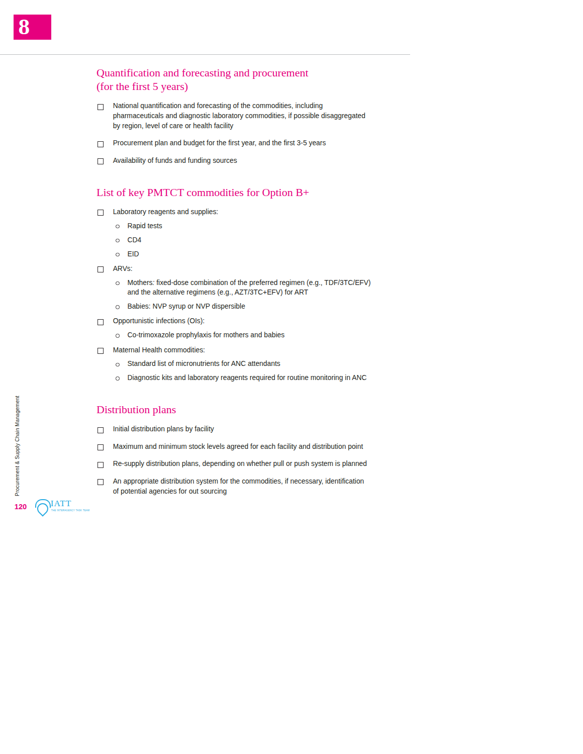8
Quantification and forecasting and procurement
(for the first 5 years)
National quantification and forecasting of the commodities, including pharmaceuticals and diagnostic laboratory commodities, if possible disaggregated by region, level of care or health facility
Procurement plan and budget for the first year, and the first 3-5 years
Availability of funds and funding sources
List of key PMTCT commodities for Option B+
Laboratory reagents and supplies:
Rapid tests
CD4
EID
ARVs:
Mothers: fixed-dose combination of the preferred regimen (e.g., TDF/3TC/EFV) and the alternative regimens (e.g., AZT/3TC+EFV) for ART
Babies: NVP syrup or NVP dispersible
Opportunistic infections (OIs):
Co-trimoxazole prophylaxis for mothers and babies
Maternal Health commodities:
Standard list of micronutrients for ANC attendants
Diagnostic kits and laboratory reagents required for routine monitoring in ANC
Distribution plans
Initial distribution plans by facility
Maximum and minimum stock levels agreed for each facility and distribution point
Re-supply distribution plans, depending on whether pull or push system is planned
An appropriate distribution system for the commodities, if necessary, identification of potential agencies for out sourcing
Procurement & Supply Chain Management
120
IATT
THE INTERAGENCY TASK TEAM